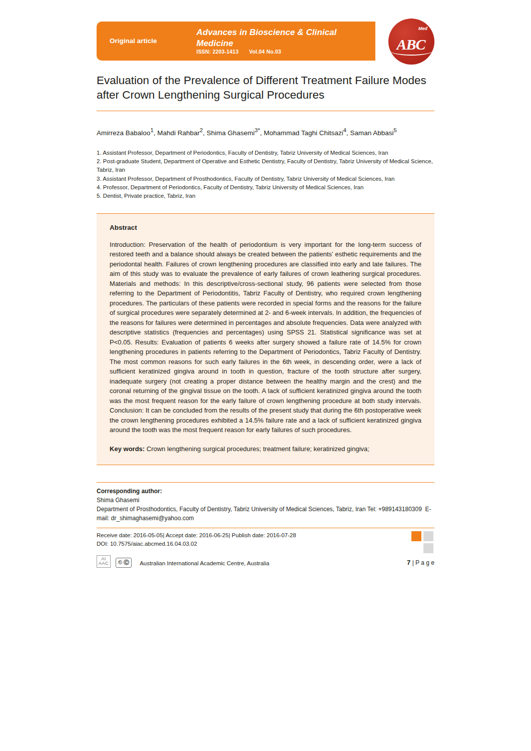Original article
Advances in Bioscience & Clinical Medicine
ISSN: 2203-1413 Vol.04 No.03
Med
ABC
Evaluation of the Prevalence of Different Treatment Failure Modes after Crown Lengthening Surgical Procedures
Amirreza Babaloo1, Mahdi Rahbar2, Shima Ghasemi3*, Mohammad Taghi Chitsazi4, Saman Abbasi5
1. Assistant Professor, Department of Periodontics, Faculty of Dentistry, Tabriz University of Medical Sciences, Iran
2. Post-graduate Student, Department of Operative and Esthetic Dentistry, Faculty of Dentistry, Tabriz University of Medical Science, Tabriz, Iran
3. Assistant Professor, Department of Prosthodontics, Faculty of Dentistry, Tabriz University of Medical Sciences, Iran
4. Professor, Department of Periodontics, Faculty of Dentistry, Tabriz University of Medical Sciences, Iran
5. Dentist, Private practice, Tabriz, Iran
Abstract
Introduction: Preservation of the health of periodontium is very important for the long-term success of restored teeth and a balance should always be created between the patients’ esthetic requirements and the periodontal health. Failures of crown lengthening procedures are classified into early and late failures. The aim of this study was to evaluate the prevalence of early failures of crown leathering surgical procedures. Materials and methods: In this descriptive/cross-sectional study, 96 patients were selected from those referring to the Department of Periodontitis, Tabriz Faculty of Dentistry, who required crown lengthening procedures. The particulars of these patients were recorded in special forms and the reasons for the failure of surgical procedures were separately determined at 2- and 6-week intervals. In addition, the frequencies of the reasons for failures were determined in percentages and absolute frequencies. Data were analyzed with descriptive statistics (frequencies and percentages) using SPSS 21. Statistical significance was set at P<0.05. Results: Evaluation of patients 6 weeks after surgery showed a failure rate of 14.5% for crown lengthening procedures in patients referring to the Department of Periodontics, Tabriz Faculty of Dentistry. The most common reasons for such early failures in the 6th week, in descending order, were a lack of sufficient keratinized gingiva around in tooth in question, fracture of the tooth structure after surgery, inadequate surgery (not creating a proper distance between the healthy margin and the crest) and the coronal returning of the gingival tissue on the tooth. A lack of sufficient keratinized gingiva around the tooth was the most frequent reason for the early failure of crown lengthening procedure at both study intervals. Conclusion: It can be concluded from the results of the present study that during the 6th postoperative week the crown lengthening procedures exhibited a 14.5% failure rate and a lack of sufficient keratinized gingiva around the tooth was the most frequent reason for early failures of such procedures.
Key words: Crown lengthening surgical procedures; treatment failure; keratinized gingiva;
Corresponding author:
Shima Ghasemi
Department of Prosthodontics, Faculty of Dentistry, Tabriz University of Medical Sciences, Tabriz, Iran Tel: +989143180309 E-mail: dr_shimaghasemi@yahoo.com
Receive date: 2016-05-05| Accept date: 2016-06-25| Publish date: 2016-07-28
DOI: 10.7575/aiac.abcmed.16.04.03.02
AI
AAC
©Ⓒ
Australian International Academic Centre, Australia
7 | P a g e